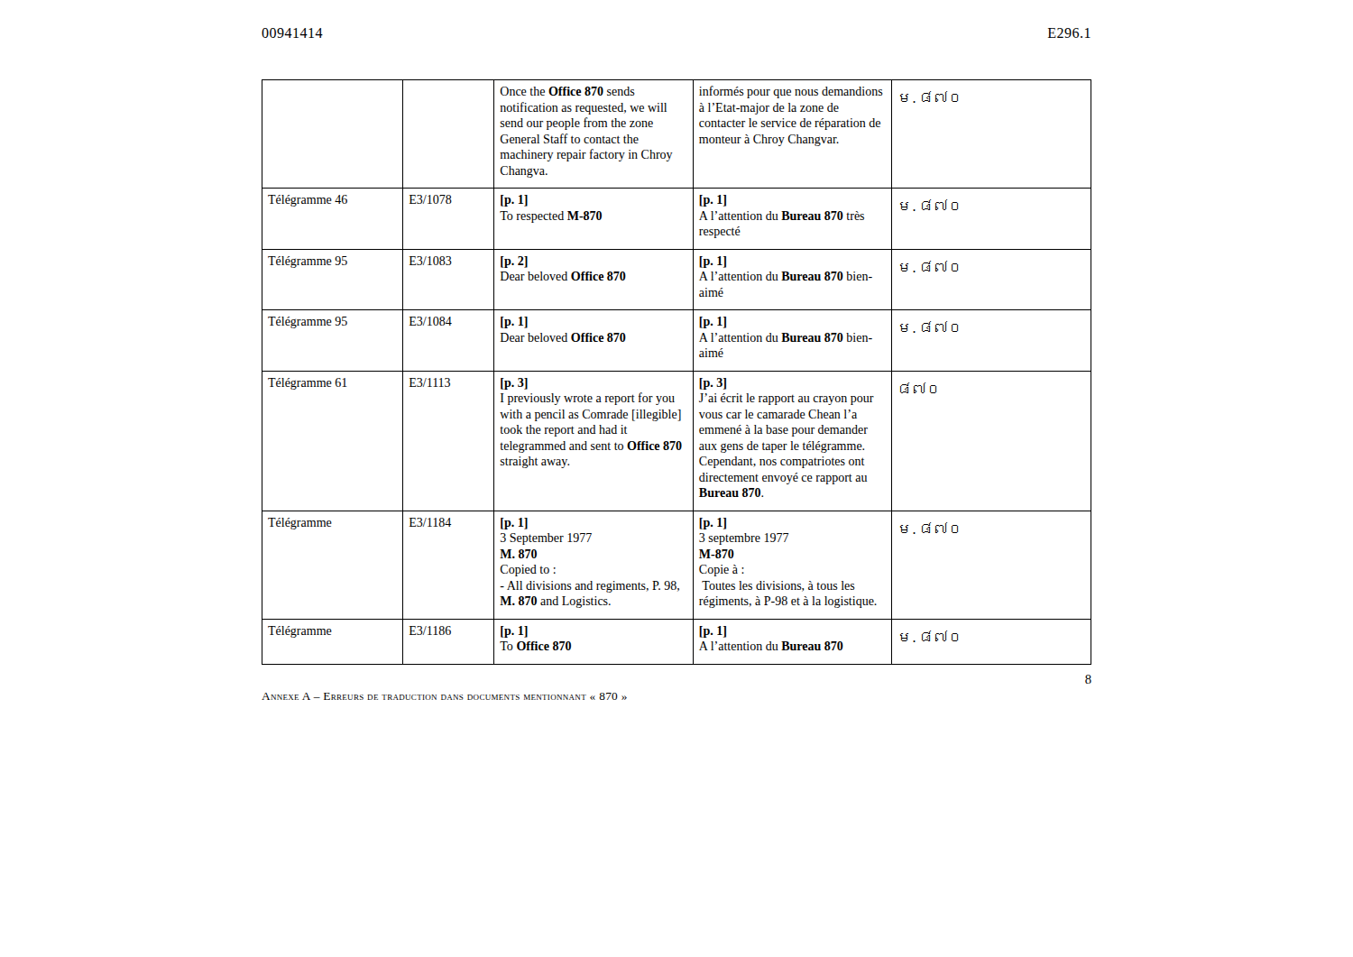00941414
E296.1
| | | Once the Office 870 sends notification as requested, we will send our people from the zone General Staff to contact the machinery repair factory in Chroy Changva. | informés pour que nous demandions à l’Etat-major de la zone de contacter le service de réparation de monteur à Chroy Changvar. | ម. ៨៧០ |
| Télégramme 46 | E3/1078 | [p. 1] To respected M-870 | [p. 1] A l’attention du Bureau 870 très respecté | ម. ៨៧០ |
| Télégramme 95 | E3/1083 | [p. 2] Dear beloved Office 870 | [p. 1] A l’attention du Bureau 870 bien-aimé | ម. ៨៧០ |
| Télégramme 95 | E3/1084 | [p. 1] Dear beloved Office 870 | [p. 1] A l’attention du Bureau 870 bien-aimé | ម. ៨៧០ |
| Télégramme 61 | E3/1113 | [p. 3] I previously wrote a report for you with a pencil as Comrade [illegible] took the report and had it telegrammed and sent to Office 870 straight away. | [p. 3] J’ai écrit le rapport au crayon pour vous car le camarade Chean l’a emmené à la base pour demander aux gens de taper le télégramme. Cependant, nos compatriotes ont directement envoyé ce rapport au Bureau 870 . | ៨៧០ |
| Télégramme | E3/1184 | [p. 1] 3 September 1977 M. 870 Copied to : - All divisions and regiments, P. 98, M. 870 and Logistics. | [p. 1] 3 septembre 1977 M-870 Copie à : Toutes les divisions, à tous les régiments, à P-98 et à la logistique. | ម. ៨៧០ |
| Télégramme | E3/1186 | [p. 1] To Office 870 | [p. 1] A l’attention du Bureau 870 | ម. ៨៧០ |
8
Annexe A – Erreurs de traduction dans documents mentionnant « 870 »